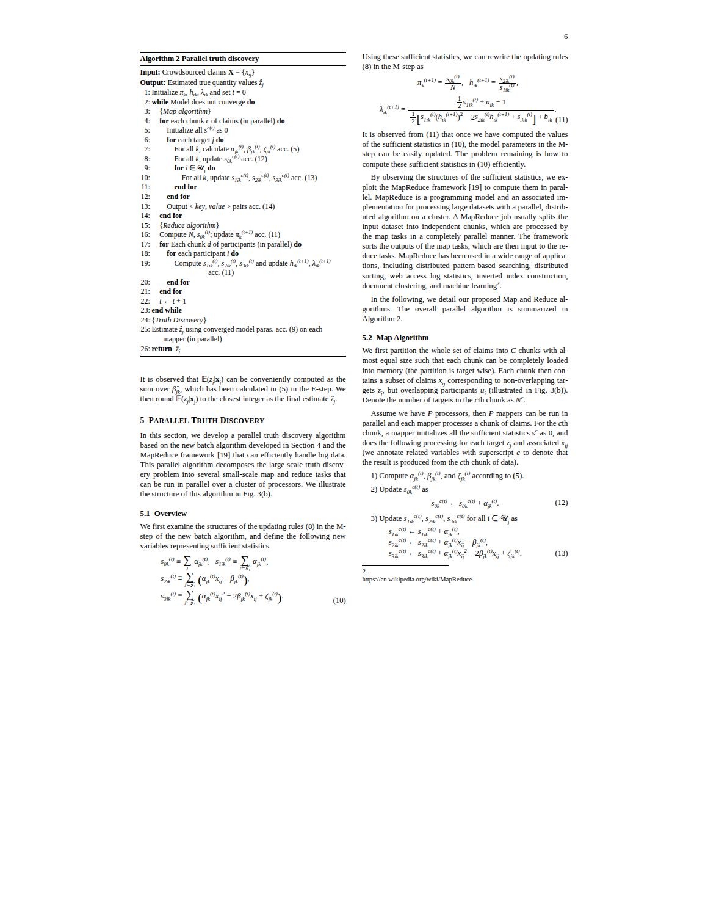6
Algorithm 2 Parallel truth discovery
Input: Crowdsourced claims X = {xij}
Output: Estimated true quantity values ẑj
Initialize πk, hik, λik and set t = 0
while Model does not converge do
{Map algorithm}
for each chunk c of claims (in parallel) do
Initialize all sc(t) as 0
for each target j do
For all k, calculate αjk(t), βjk(t), ζjk(t) acc. (5)
For all k, update s0kc(t) acc. (12)
for i ∈ 𝒰j do
For all k, update s1ikc(t), s2ikc(t), s3ikc(t) acc. (13)
end for
end for
Output < key, value > pairs acc. (14)
end for
{Reduce algorithm}
Compute N, s0k(t); update πk(t+1) acc. (11)
for Each chunk d of participants (in parallel) do
for each participant i do
Compute s1ik(t), s2ik(t), s3ik(t) and update hik(t+1), λik(t+1)
acc. (11)
end for
end for
t ← t + 1
end while
{Truth Discovery}
Estimate ẑj using converged model paras. acc. (9) on each
mapper (in parallel)
return ẑj
It is observed that 𝔼(zj|xj) can be conveniently computed as the sum over β̂jk, which has been calculated in (5) in the E-step. We then round 𝔼(zj|xj) to the closest integer as the final estimate ẑj.
5 PARALLEL TRUTH DISCOVERY
In this section, we develop a parallel truth discovery algorithm based on the new batch algorithm developed in Section 4 and the MapReduce framework [19] that can efficiently handle big data. This parallel algorithm decomposes the large-scale truth discovery problem into several small-scale map and reduce tasks that can be run in parallel over a cluster of processors. We illustrate the structure of this algorithm in Fig. 3(b).
5.1 Overview
We first examine the structures of the updating rules (8) in the M-step of the new batch algorithm, and define the following new variables representing sufficient statistics
s0k(t) ≡ ∑j αjk(t), s1ik(t) ≡ ∑j∈𝒵i αjk(t), s2ik(t) ≡ ∑j∈𝒵i (αjk(t) xij − βjk(t)), s3ik(t) ≡ ∑j∈𝒵i (αjk(t) xij2 − 2βjk(t) xij + ζjk(t)). (10)
Using these sufficient statistics, we can rewrite the updating rules (8) in the M-step as
πk(t+1) = s0k(t) N, hik(t+1) = s2ik(t) s1ik(t), λik(t+1) = 12 s1ik(t) + aik − 112[s1ik(t)(hik(t+1))2 − 2s2ik(t) hik(t+1) + s3ik(t)] + bik. (11)
It is observed from (11) that once we have computed the values of the sufficient statistics in (10), the model parameters in the M-step can be easily updated. The problem remaining is how to compute these sufficient statistics in (10) efficiently.
By observing the structures of the sufficient statistics, we exploit the MapReduce framework [19] to compute them in parallel. MapReduce is a programming model and an associated implementation for processing large datasets with a parallel, distributed algorithm on a cluster. A MapReduce job usually splits the input dataset into independent chunks, which are processed by the map tasks in a completely parallel manner. The framework sorts the outputs of the map tasks, which are then input to the reduce tasks. MapReduce has been used in a wide range of applications, including distributed pattern-based searching, distributed sorting, web access log statistics, inverted index construction, document clustering, and machine learning2.
In the following, we detail our proposed Map and Reduce algorithms. The overall parallel algorithm is summarized in Algorithm 2.
5.2 Map Algorithm
We first partition the whole set of claims into C chunks with almost equal size such that each chunk can be completely loaded into memory (the partition is target-wise). Each chunk then contains a subset of claims xij corresponding to non-overlapping targets zj, but overlapping participants ui (illustrated in Fig. 3(b)). Denote the number of targets in the cth chunk as Nc.
Assume we have P processors, then P mappers can be run in parallel and each mapper processes a chunk of claims. For the cth chunk, a mapper initializes all the sufficient statistics sc as 0, and does the following processing for each target zj and associated xij (we annotate related variables with superscript c to denote that the result is produced from the cth chunk of data).
1) Compute αjk(t), βjk(t), and ζjk(t) according to (5).
2) Update s0kc(t) as
s0kc(t) ← s0kc(t) + αjk(t). (12)
3) Update s1ikc(t), s2ikc(t), s3ikc(t) for all i ∈ 𝒰j as
s1ikc(t) ← s1ikc(t) + αjk(t), s2ikc(t) ← s2ikc(t) + αjk(t) xij − βjk(t), s3ikc(t) ← s3ikc(t) + αjk(t) xij2 − 2βjk(t) xij + ζjk(t). (13)
2. https://en.wikipedia.org/wiki/MapReduce.